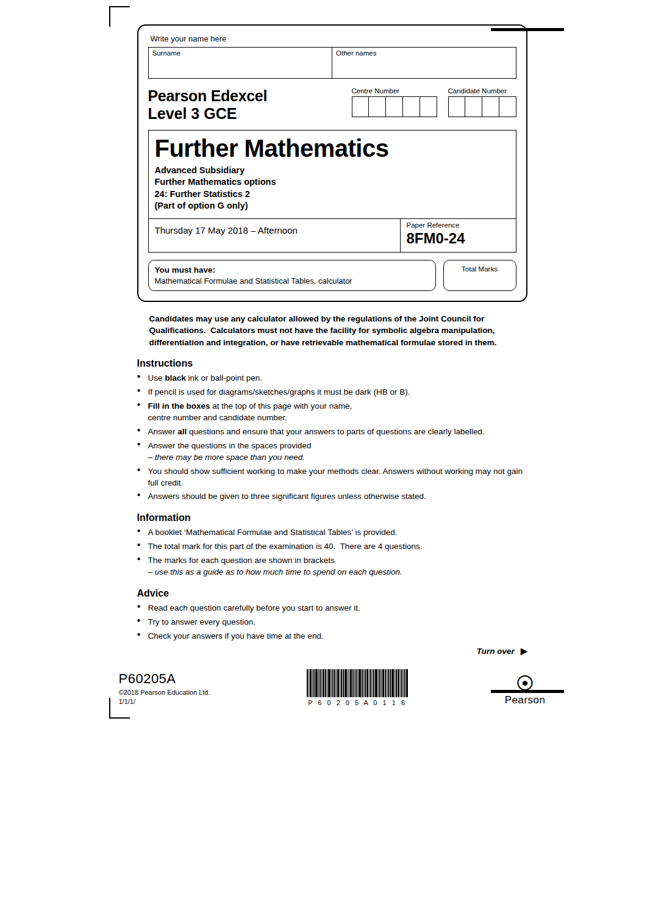Write your name here
Surname
Other names
Pearson Edexcel
Level 3 GCE
Centre Number
Candidate Number
Further Mathematics
Advanced Subsidiary
Further Mathematics options
24: Further Statistics 2
(Part of option G only)
Thursday 17 May 2018 – Afternoon
Paper Reference
8FM0-24
You must have:
Mathematical Formulae and Statistical Tables, calculator
Total Marks
Candidates may use any calculator allowed by the regulations of the Joint Council for Qualifications. Calculators must not have the facility for symbolic algebra manipulation, differentiation and integration, or have retrievable mathematical formulae stored in them.
Instructions
Use black ink or ball-point pen.
If pencil is used for diagrams/sketches/graphs it must be dark (HB or B).
Fill in the boxes at the top of this page with your name,
centre number and candidate number.
Answer all questions and ensure that your answers to parts of questions are clearly labelled.
Answer the questions in the spaces provided
– there may be more space than you need.
You should show sufficient working to make your methods clear. Answers without working may not gain full credit.
Answers should be given to three significant figures unless otherwise stated.
Information
A booklet ‘Mathematical Formulae and Statistical Tables’ is provided.
The total mark for this part of the examination is 40. There are 4 questions.
The marks for each question are shown in brackets
– use this as a guide as to how much time to spend on each question.
Advice
Read each question carefully before you start to answer it.
Try to answer every question.
Check your answers if you have time at the end.
Turn over ▶
P60205A
©2018 Pearson Education Ltd.
1/1/1/
P 6 0 2 0 5 A 0 1 1 6
⦿
Pearson